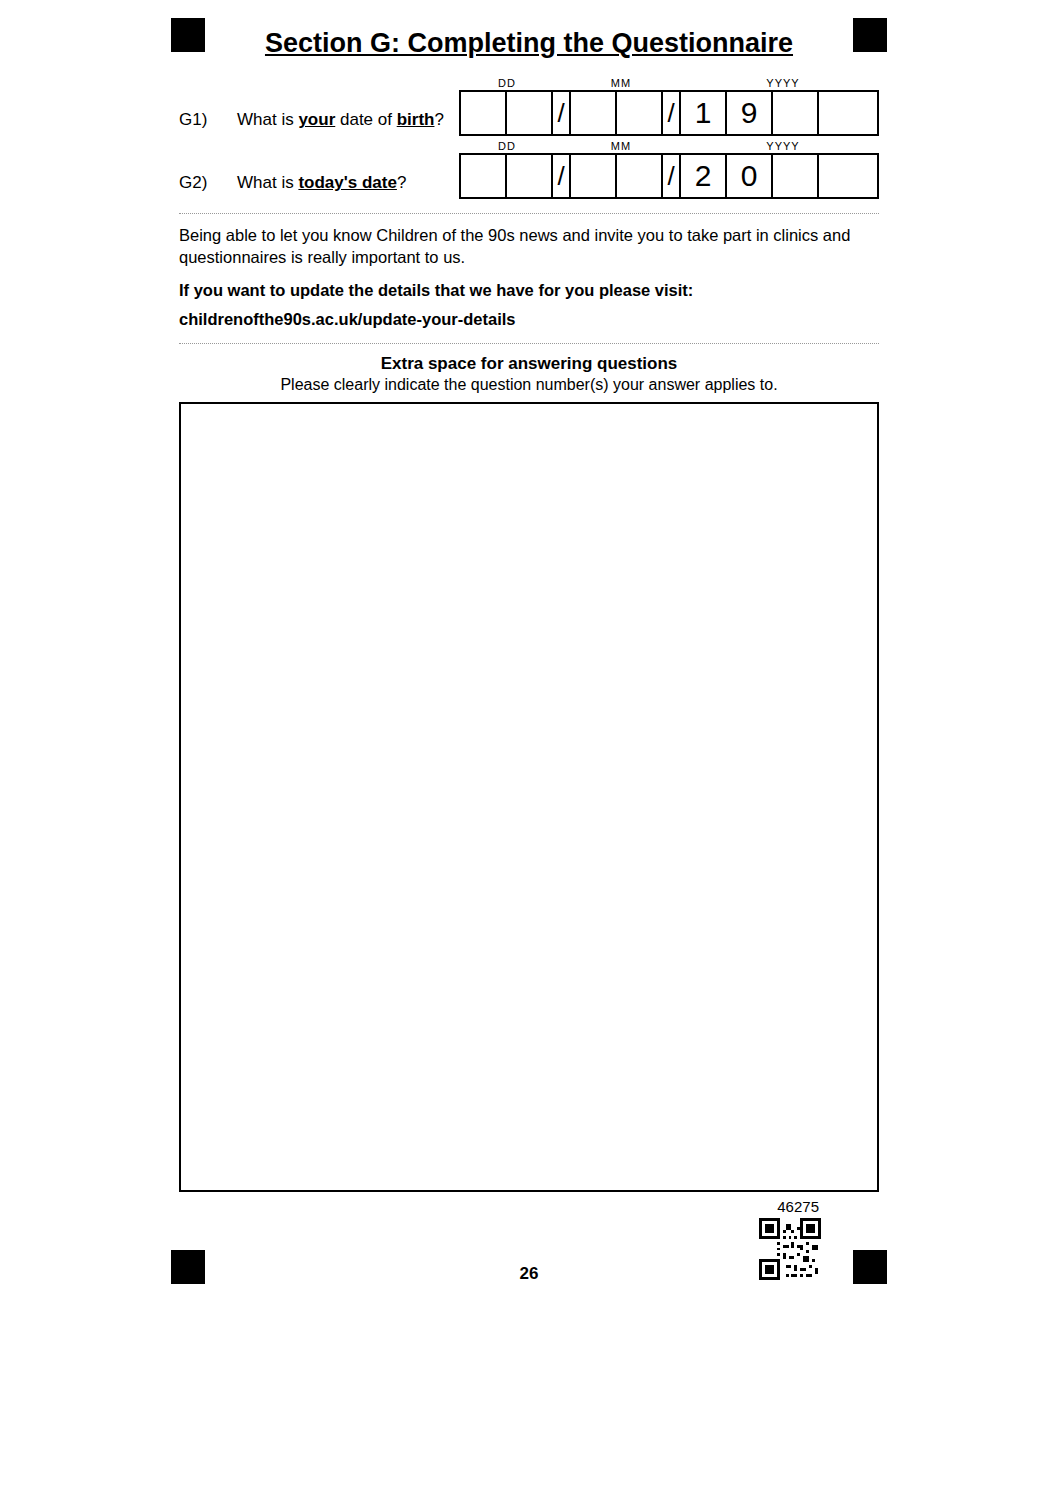Section G: Completing the Questionnaire
G1)
What is your date of birth?
DD MM YYYY
/
/
1
9
G2)
What is today's date?
DD MM YYYY
/
/
2
0
Being able to let you know Children of the 90s news and invite you to take part in clinics and questionnaires is really important to us.
If you want to update the details that we have for you please visit:
childrenofthe90s.ac.uk/update-your-details
Extra space for answering questions
Please clearly indicate the question number(s) your answer applies to.
46275
26